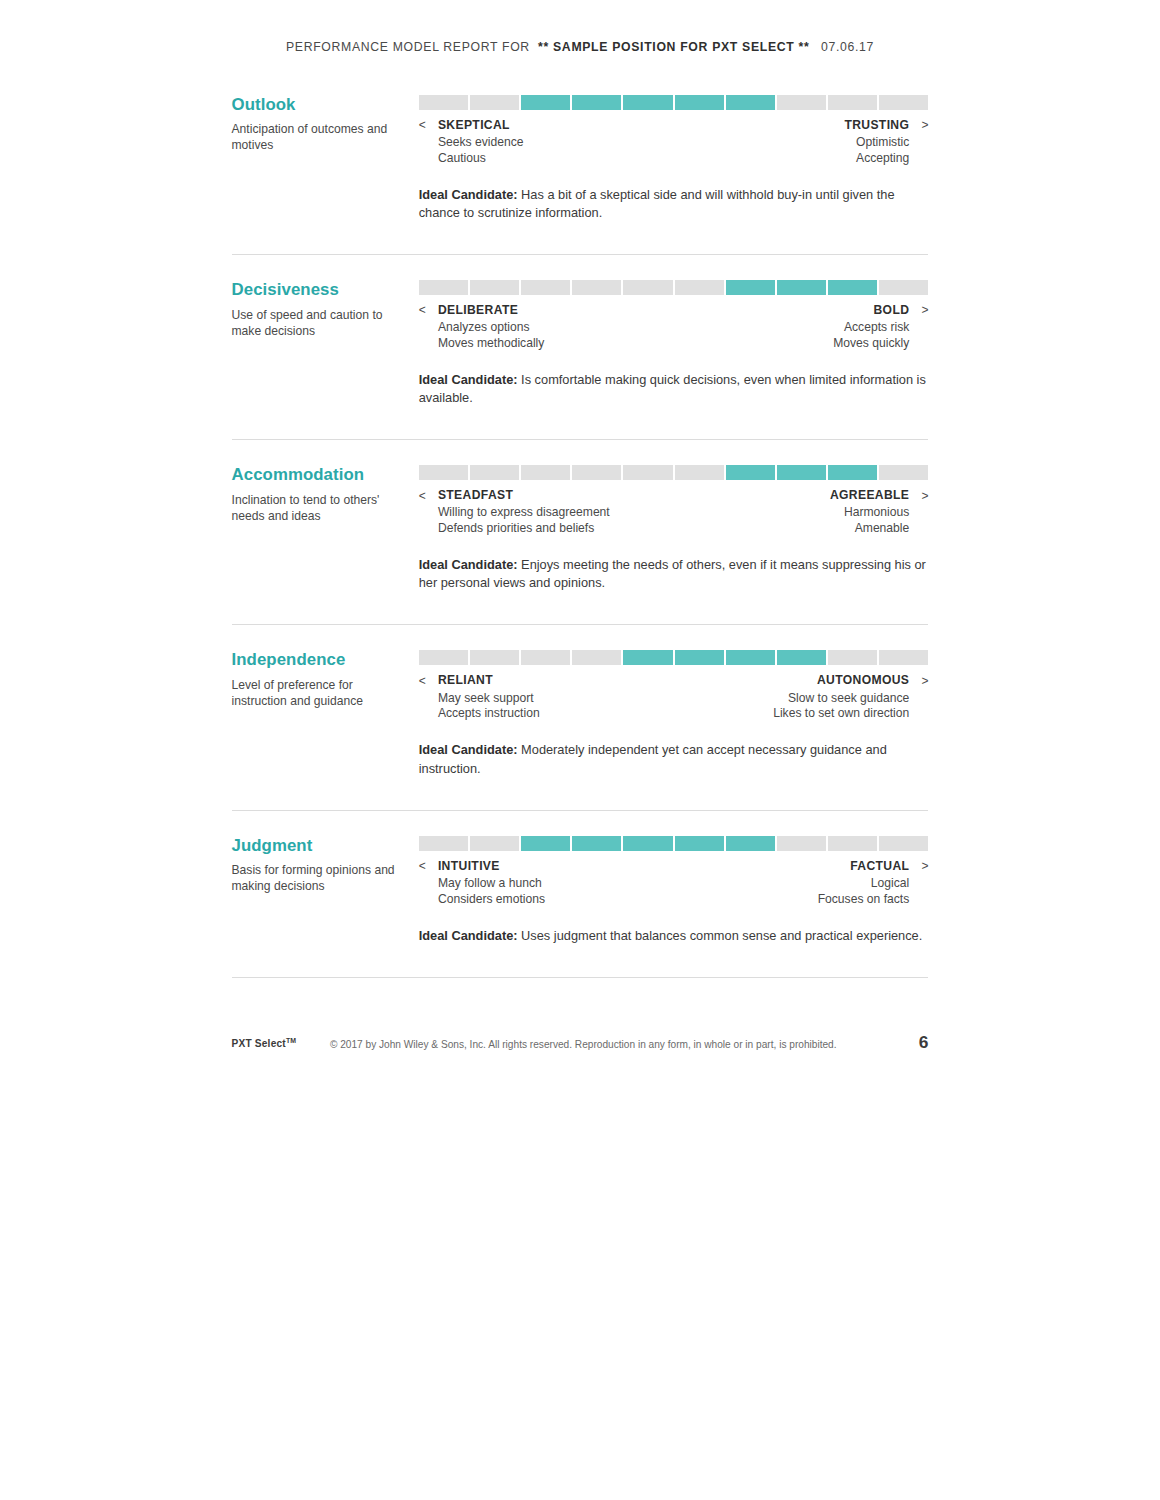PERFORMANCE MODEL REPORT FOR ** SAMPLE POSITION FOR PXT SELECT **07.06.17
Outlook
Anticipation of outcomes and motives
<
SKEPTICAL Seeks evidence Cautious
TRUSTING Optimistic Accepting
>
Ideal Candidate: Has a bit of a skeptical side and will withhold buy-in until given the chance to scrutinize information.
Decisiveness
Use of speed and caution to make decisions
<
DELIBERATE Analyzes options Moves methodically
BOLD Accepts risk Moves quickly
>
Ideal Candidate: Is comfortable making quick decisions, even when limited information is available.
Accommodation
Inclination to tend to others' needs and ideas
<
STEADFAST Willing to express disagreement Defends priorities and beliefs
AGREEABLE Harmonious Amenable
>
Ideal Candidate: Enjoys meeting the needs of others, even if it means suppressing his or her personal views and opinions.
Independence
Level of preference for instruction and guidance
<
RELIANT May seek support Accepts instruction
AUTONOMOUS Slow to seek guidance Likes to set own direction
>
Ideal Candidate: Moderately independent yet can accept necessary guidance and instruction.
Judgment
Basis for forming opinions and making decisions
<
INTUITIVE May follow a hunch Considers emotions
FACTUAL Logical Focuses on facts
>
Ideal Candidate: Uses judgment that balances common sense and practical experience.
PXT SelectTM © 2017 by John Wiley & Sons, Inc. All rights reserved. Reproduction in any form, in whole or in part, is prohibited. 6